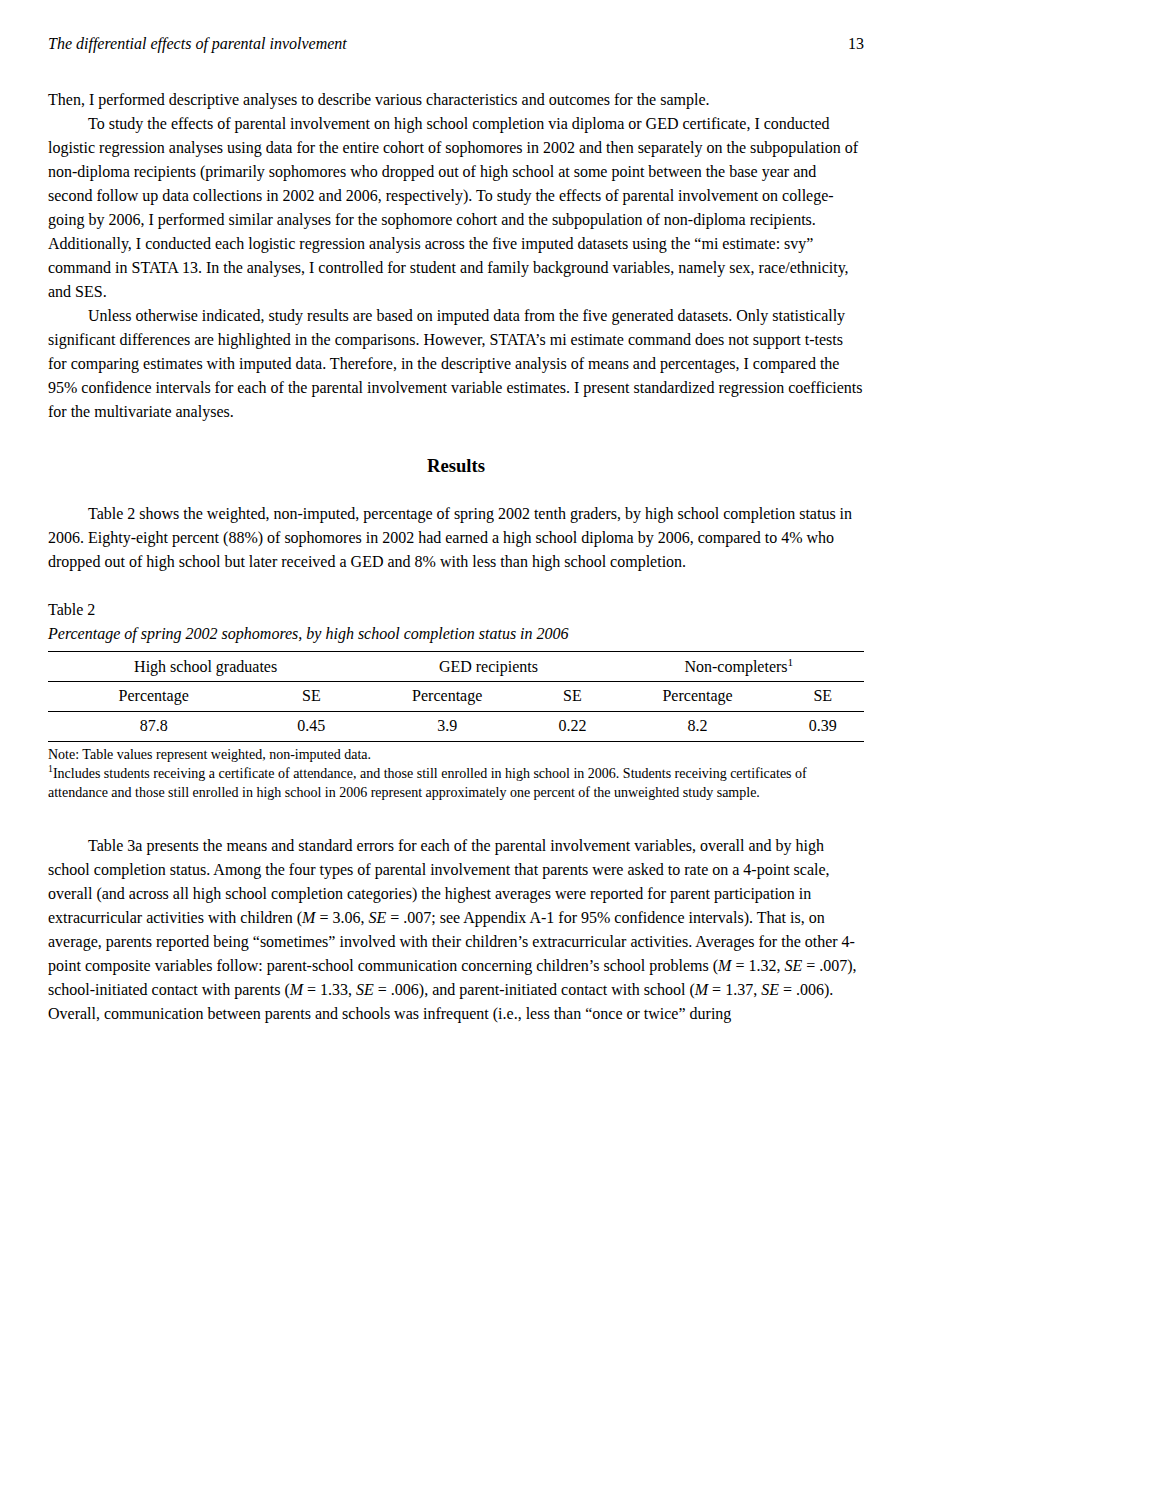The differential effects of parental involvement 13
Then, I performed descriptive analyses to describe various characteristics and outcomes for the sample.
To study the effects of parental involvement on high school completion via diploma or GED certificate, I conducted logistic regression analyses using data for the entire cohort of sophomores in 2002 and then separately on the subpopulation of non-diploma recipients (primarily sophomores who dropped out of high school at some point between the base year and second follow up data collections in 2002 and 2006, respectively). To study the effects of parental involvement on college-going by 2006, I performed similar analyses for the sophomore cohort and the subpopulation of non-diploma recipients. Additionally, I conducted each logistic regression analysis across the five imputed datasets using the “mi estimate: svy” command in STATA 13. In the analyses, I controlled for student and family background variables, namely sex, race/ethnicity, and SES.
Unless otherwise indicated, study results are based on imputed data from the five generated datasets. Only statistically significant differences are highlighted in the comparisons. However, STATA’s mi estimate command does not support t-tests for comparing estimates with imputed data. Therefore, in the descriptive analysis of means and percentages, I compared the 95% confidence intervals for each of the parental involvement variable estimates. I present standardized regression coefficients for the multivariate analyses.
Results
Table 2 shows the weighted, non-imputed, percentage of spring 2002 tenth graders, by high school completion status in 2006. Eighty-eight percent (88%) of sophomores in 2002 had earned a high school diploma by 2006, compared to 4% who dropped out of high school but later received a GED and 8% with less than high school completion.
Table 2
Percentage of spring 2002 sophomores, by high school completion status in 2006
| High school graduates | GED recipients | Non-completers 1 |
| --- | --- | --- |
| Percentage | SE | Percentage | SE | Percentage | SE |
| 87.8 | 0.45 | 3.9 | 0.22 | 8.2 | 0.39 |
Note: Table values represent weighted, non-imputed data.
1Includes students receiving a certificate of attendance, and those still enrolled in high school in 2006. Students receiving certificates of attendance and those still enrolled in high school in 2006 represent approximately one percent of the unweighted study sample.
Table 3a presents the means and standard errors for each of the parental involvement variables, overall and by high school completion status. Among the four types of parental involvement that parents were asked to rate on a 4-point scale, overall (and across all high school completion categories) the highest averages were reported for parent participation in extracurricular activities with children (M = 3.06, SE = .007; see Appendix A-1 for 95% confidence intervals). That is, on average, parents reported being “sometimes” involved with their children’s extracurricular activities. Averages for the other 4-point composite variables follow: parent-school communication concerning children’s school problems (M = 1.32, SE = .007), school-initiated contact with parents (M = 1.33, SE = .006), and parent-initiated contact with school (M = 1.37, SE = .006). Overall, communication between parents and schools was infrequent (i.e., less than “once or twice” during